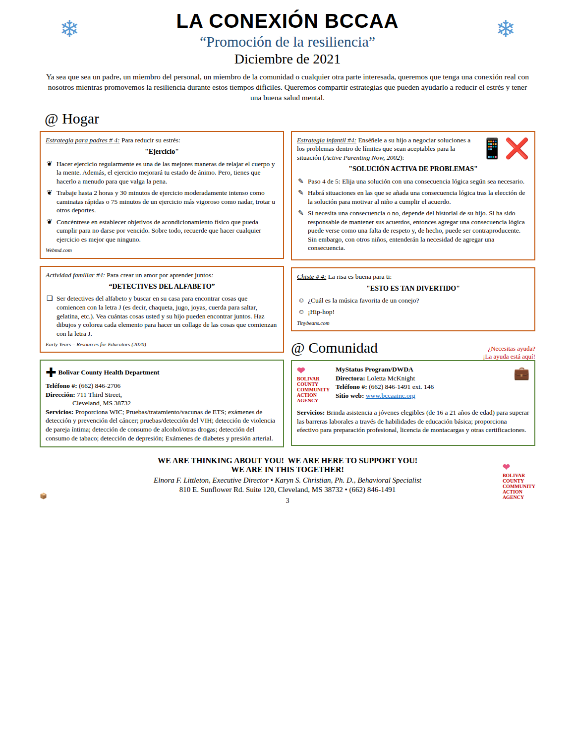❄ ❄
LA CONEXIÓN BCCAA
“Promoción de la resiliencia”
Diciembre de 2021
Ya sea que sea un padre, un miembro del personal, un miembro de la comunidad o cualquier otra parte interesada, queremos que tenga una conexión real con nosotros mientras promovemos la resiliencia durante estos tiempos difíciles. Queremos compartir estrategias que pueden ayudarlo a reducir el estrés y tener una buena salud mental.
@ Hogar
Estrategia para padres # 4: Para reducir su estrés:
"Ejercicio"
Hacer ejercicio regularmente es una de las mejores maneras de relajar el cuerpo y la mente. Además, el ejercicio mejorará tu estado de ánimo. Pero, tienes que hacerlo a menudo para que valga la pena.
Trabaje hasta 2 horas y 30 minutos de ejercicio moderadamente intenso como caminatas rápidas o 75 minutos de un ejercicio más vigoroso como nadar, trotar u otros deportes.
Concéntrese en establecer objetivos de acondicionamiento físico que pueda cumplir para no darse por vencido. Sobre todo, recuerde que hacer cualquier ejercicio es mejor que ninguno.
Webmd.com
Actividad familiar #4: Para crear un amor por aprender juntos:
“DETECTIVES DEL ALFABETO”
Ser detectives del alfabeto y buscar en su casa para encontrar cosas que comiencen con la letra J (es decir, chaqueta, jugo, joyas, cuerda para saltar, gelatina, etc.). Vea cuántas cosas usted y su hijo pueden encontrar juntos. Haz dibujos y colorea cada elemento para hacer un collage de las cosas que comienzan con la letra J.
Early Years – Resources for Educators (2020)
✚ Bolivar County Health Department
Teléfono #: (662) 846-2706
Dirección: 711 Third Street,
Cleveland, MS 38732
Servicios: Proporciona WIC; Pruebas/tratamiento/vacunas de ETS; exámenes de detección y prevención del cáncer; pruebas/detección del VIH; detección de violencia de pareja íntima; detección de consumo de alcohol/otras drogas; detección del consumo de tabaco; detección de depresión; Exámenes de diabetes y presión arterial.
📱❌ Estrategia infantil #4: Enséñele a su hijo a negociar soluciones a los problemas dentro de límites que sean aceptables para la situación (Active Parenting Now, 2002):
"SOLUCIÓN ACTIVA DE PROBLEMAS"
Paso 4 de 5: Elija una solución con una consecuencia lógica según sea necesario.
Habrá situaciones en las que se añada una consecuencia lógica tras la elección de la solución para motivar al niño a cumplir el acuerdo.
Si necesita una consecuencia o no, depende del historial de su hijo. Si ha sido responsable de mantener sus acuerdos, entonces agregar una consecuencia lógica puede verse como una falta de respeto y, de hecho, puede ser contraproducente. Sin embargo, con otros niños, entenderán la necesidad de agregar una consecuencia.
Chiste # 4: La risa es buena para ti:
"ESTO ES TAN DIVERTIDO"
¿Cuál es la música favorita de un conejo?
¡Hip-hop!
Tinybeans.com
@ Comunidad
¿Necesitas ayuda?
¡La ayuda está aquí!
💼
❤
BOLIVAR
COUNTY
COMMUNITY
ACTION
AGENCY
MyStatus Program/DWDA
Directora: Loletta McKnight
Teléfono #: (662) 846-1491 ext. 146
Sitio web: www.bccaainc.org
Servicios: Brinda asistencia a jóvenes elegibles (de 16 a 21 años de edad) para superar las barreras laborales a través de habilidades de educación básica; proporciona efectivo para preparación profesional, licencia de montacargas y otras certificaciones.
📦
❤
BOLIVAR
COUNTY
COMMUNITY
ACTION
AGENCY
WE ARE THINKING ABOUT YOU! WE ARE HERE TO SUPPORT YOU!
WE ARE IN THIS TOGETHER!
Elnora F. Littleton, Executive Director • Karyn S. Christian, Ph. D., Behavioral Specialist
810 E. Sunflower Rd. Suite 120, Cleveland, MS 38732 • (662) 846-1491
3